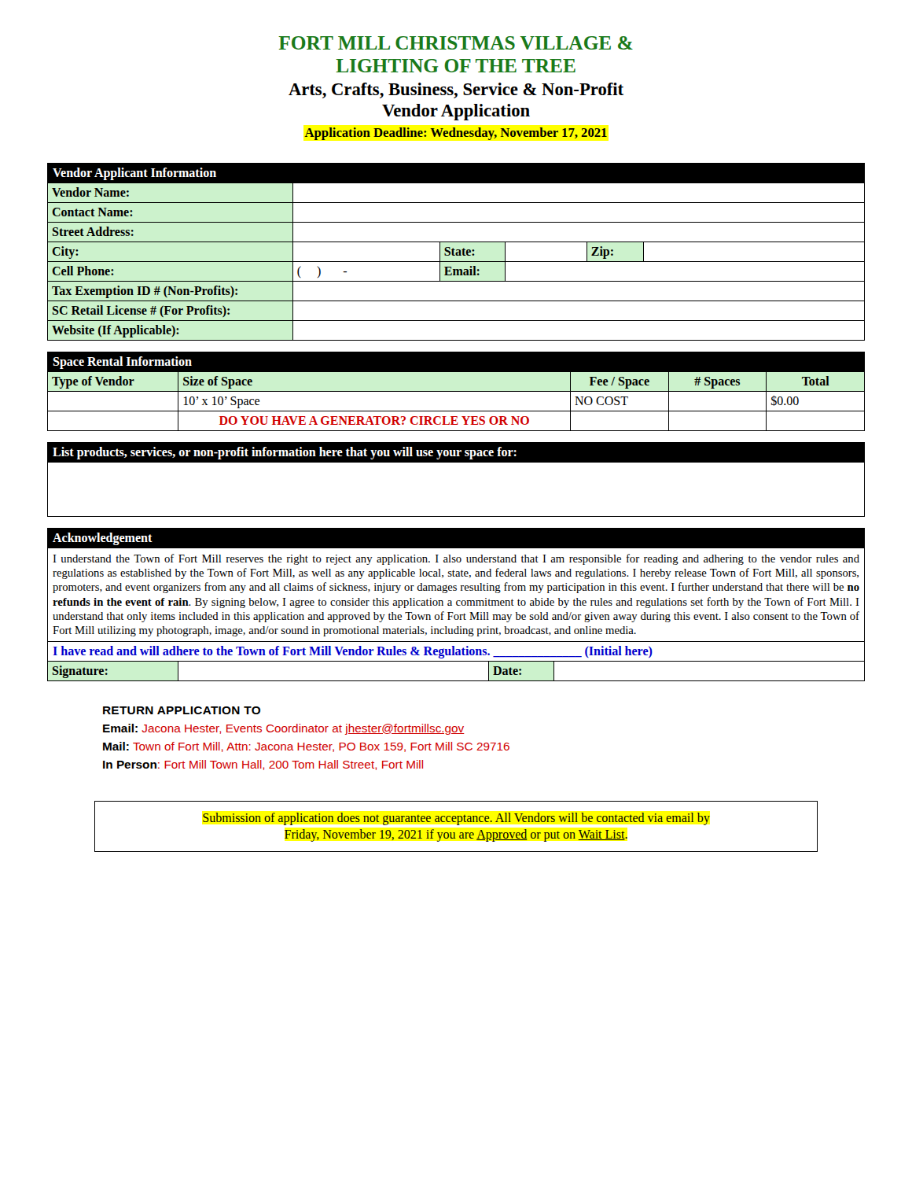FORT MILL CHRISTMAS VILLAGE &
LIGHTING OF THE TREE
Arts, Crafts, Business, Service & Non-Profit
Vendor Application
Application Deadline: Wednesday, November 17, 2021
| Vendor Applicant Information |
| Vendor Name: | |
| Contact Name: | |
| Street Address: | |
| City: | | State: | | Zip: | |
| Cell Phone: | ( ) - | Email: | |
| Tax Exemption ID # (Non-Profits): | |
| SC Retail License # (For Profits): | |
| Website (If Applicable): | |
| Space Rental Information |
| Type of Vendor | Size of Space | Fee / Space | # Spaces | Total |
| | 10’ x 10’ Space | NO COST | | $0.00 |
| | DO YOU HAVE A GENERATOR? CIRCLE YES OR NO | | | |
| List products, services, or non-profit information here that you will use your space for: |
| Acknowledgement |
| I understand the Town of Fort Mill reserves the right to reject any application. I also understand that I am responsible for reading and adhering to the vendor rules and regulations as established by the Town of Fort Mill, as well as any applicable local, state, and federal laws and regulations. I hereby release Town of Fort Mill, all sponsors, promoters, and event organizers from any and all claims of sickness, injury or damages resulting from my participation in this event. I further understand that there will be no refunds in the event of rain . By signing below, I agree to consider this application a commitment to abide by the rules and regulations set forth by the Town of Fort Mill. I understand that only items included in this application and approved by the Town of Fort Mill may be sold and/or given away during this event. I also consent to the Town of Fort Mill utilizing my photograph, image, and/or sound in promotional materials, including print, broadcast, and online media. |
| I have read and will adhere to the Town of Fort Mill Vendor Rules & Regulations. ______________ (Initial here) |
| Signature: | | Date: | |
RETURN APPLICATION TO
Email: Jacona Hester, Events Coordinator at jhester@fortmillsc.gov
Mail: Town of Fort Mill, Attn: Jacona Hester, PO Box 159, Fort Mill SC 29716
In Person: Fort Mill Town Hall, 200 Tom Hall Street, Fort Mill
Submission of application does not guarantee acceptance. All Vendors will be contacted via email by
Friday, November 19, 2021 if you are Approved or put on Wait List.